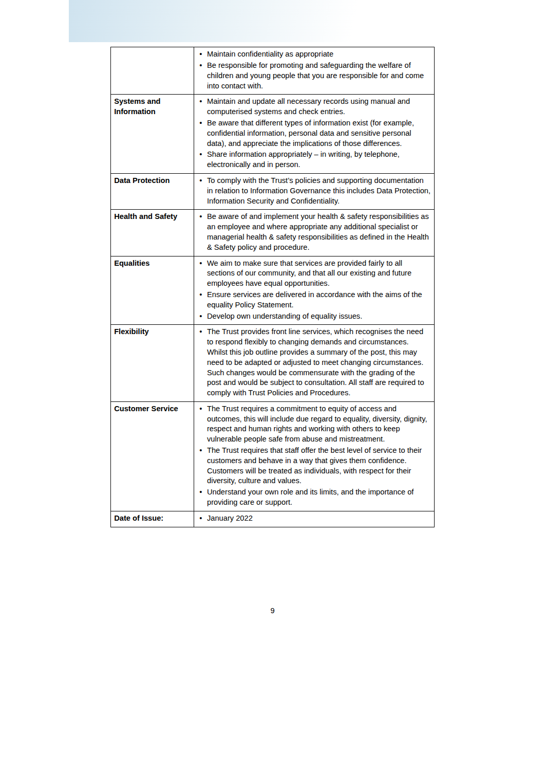| | Maintain confidentiality as appropriate Be responsible for promoting and safeguarding the welfare of children and young people that you are responsible for and come into contact with. |
| Systems and Information | Maintain and update all necessary records using manual and computerised systems and check entries. Be aware that different types of information exist (for example, confidential information, personal data and sensitive personal data), and appreciate the implications of those differences. Share information appropriately – in writing, by telephone, electronically and in person. |
| Data Protection | To comply with the Trust’s policies and supporting documentation in relation to Information Governance this includes Data Protection, Information Security and Confidentiality. |
| Health and Safety | Be aware of and implement your health & safety responsibilities as an employee and where appropriate any additional specialist or managerial health & safety responsibilities as defined in the Health & Safety policy and procedure. |
| Equalities | We aim to make sure that services are provided fairly to all sections of our community, and that all our existing and future employees have equal opportunities. Ensure services are delivered in accordance with the aims of the equality Policy Statement. Develop own understanding of equality issues. |
| Flexibility | The Trust provides front line services, which recognises the need to respond flexibly to changing demands and circumstances. Whilst this job outline provides a summary of the post, this may need to be adapted or adjusted to meet changing circumstances. Such changes would be commensurate with the grading of the post and would be subject to consultation. All staff are required to comply with Trust Policies and Procedures. |
| Customer Service | The Trust requires a commitment to equity of access and outcomes, this will include due regard to equality, diversity, dignity, respect and human rights and working with others to keep vulnerable people safe from abuse and mistreatment. The Trust requires that staff offer the best level of service to their customers and behave in a way that gives them confidence. Customers will be treated as individuals, with respect for their diversity, culture and values. Understand your own role and its limits, and the importance of providing care or support. |
| Date of Issue: | January 2022 |
9